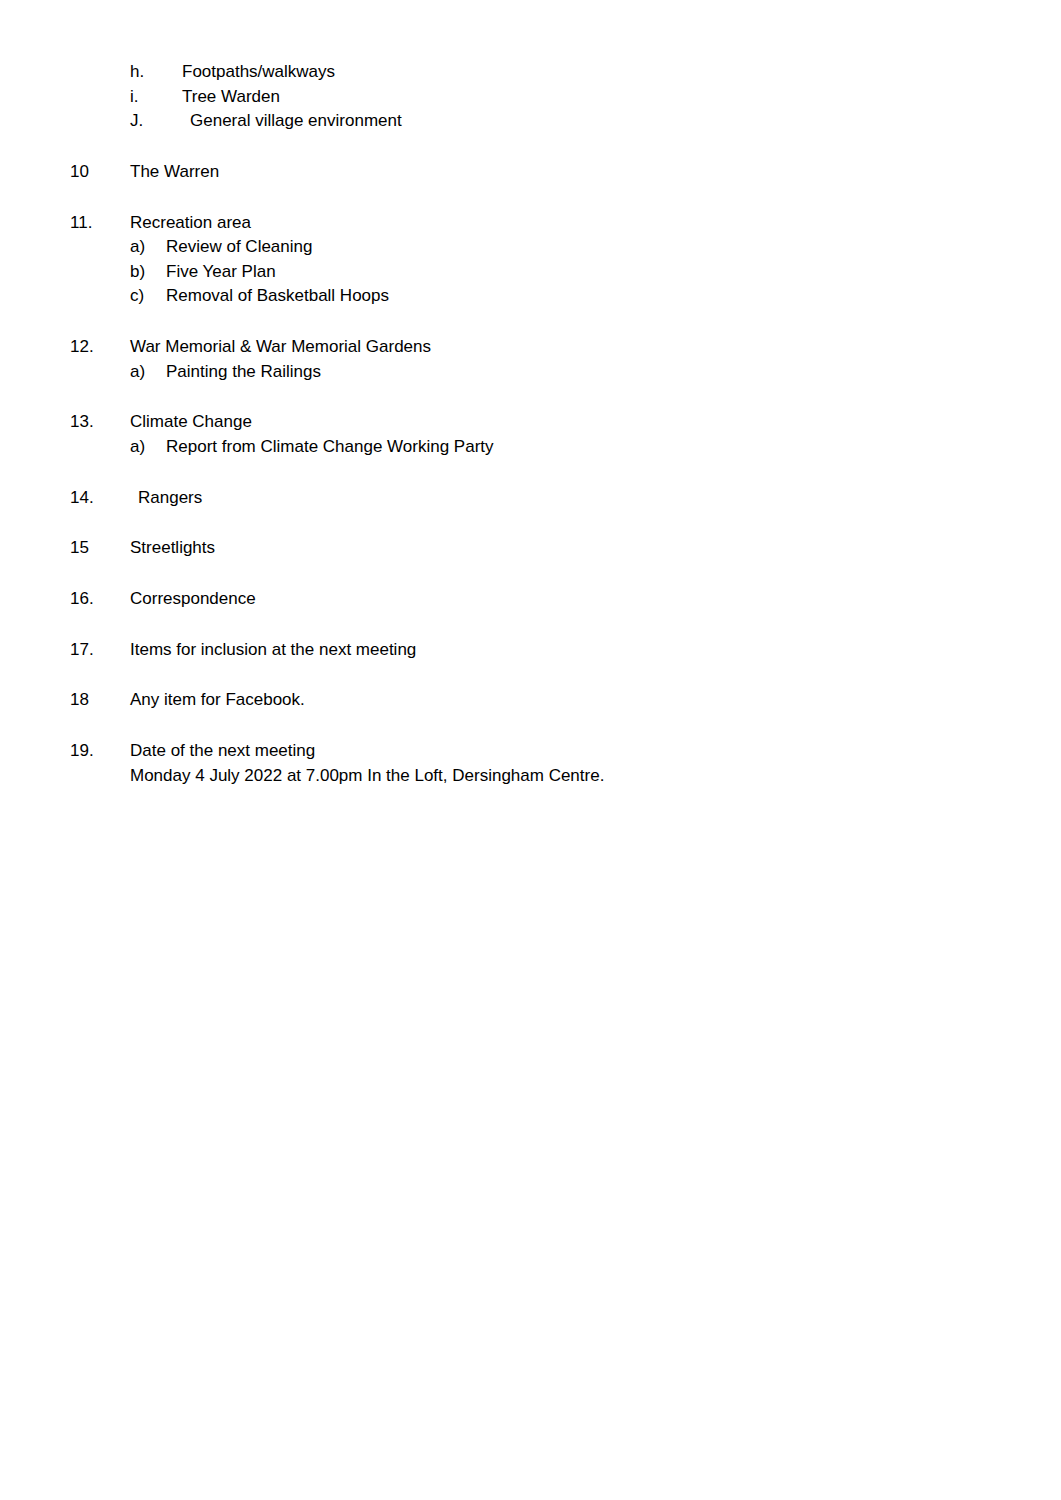h. Footpaths/walkways
i. Tree Warden
J. General village environment
10 The Warren
11. Recreation area
a) Review of Cleaning
b) Five Year Plan
c) Removal of Basketball Hoops
12. War Memorial & War Memorial Gardens
a) Painting the Railings
13. Climate Change
a) Report from Climate Change Working Party
14. Rangers
15 Streetlights
16. Correspondence
17. Items for inclusion at the next meeting
18 Any item for Facebook.
19. Date of the next meeting
Monday 4 July 2022 at 7.00pm In the Loft, Dersingham Centre.